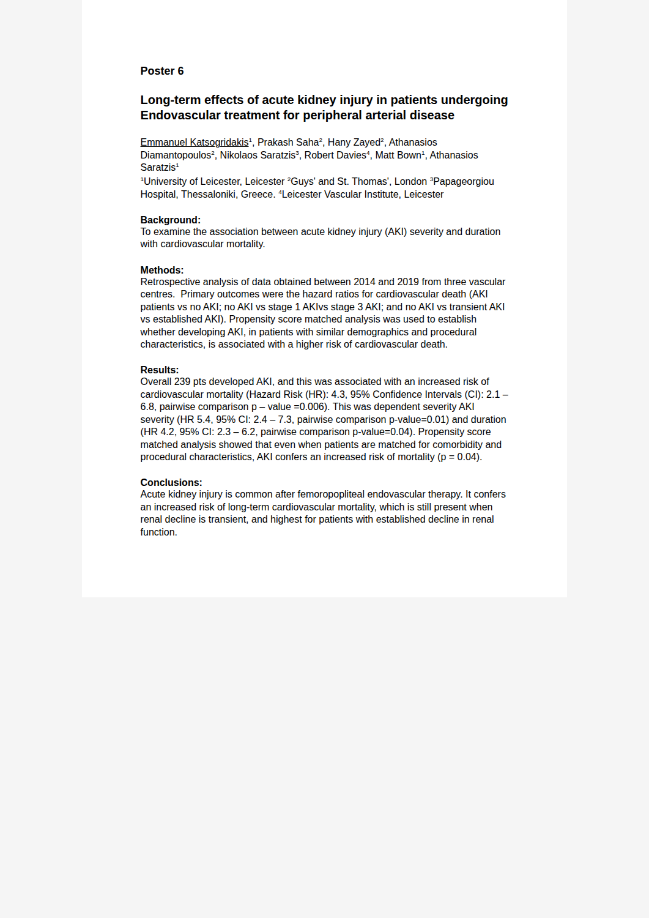Poster 6
Long-term effects of acute kidney injury in patients undergoing Endovascular treatment for peripheral arterial disease
Emmanuel Katsogridakis1, Prakash Saha2, Hany Zayed2, Athanasios Diamantopoulos2, Nikolaos Saratzis3, Robert Davies4, Matt Bown1, Athanasios Saratzis1
1University of Leicester, Leicester 2Guys' and St. Thomas', London 3Papageorgiou Hospital, Thessaloniki, Greece. 4Leicester Vascular Institute, Leicester
Background:
To examine the association between acute kidney injury (AKI) severity and duration with cardiovascular mortality.
Methods:
Retrospective analysis of data obtained between 2014 and 2019 from three vascular centres. Primary outcomes were the hazard ratios for cardiovascular death (AKI patients vs no AKI; no AKI vs stage 1 AKIvs stage 3 AKI; and no AKI vs transient AKI vs established AKI). Propensity score matched analysis was used to establish whether developing AKI, in patients with similar demographics and procedural characteristics, is associated with a higher risk of cardiovascular death.
Results:
Overall 239 pts developed AKI, and this was associated with an increased risk of cardiovascular mortality (Hazard Risk (HR): 4.3, 95% Confidence Intervals (CI): 2.1 – 6.8, pairwise comparison p – value =0.006). This was dependent severity AKI severity (HR 5.4, 95% CI: 2.4 – 7.3, pairwise comparison p-value=0.01) and duration (HR 4.2, 95% CI: 2.3 – 6.2, pairwise comparison p-value=0.04). Propensity score matched analysis showed that even when patients are matched for comorbidity and procedural characteristics, AKI confers an increased risk of mortality (p = 0.04).
Conclusions:
Acute kidney injury is common after femoropopliteal endovascular therapy. It confers an increased risk of long-term cardiovascular mortality, which is still present when renal decline is transient, and highest for patients with established decline in renal function.